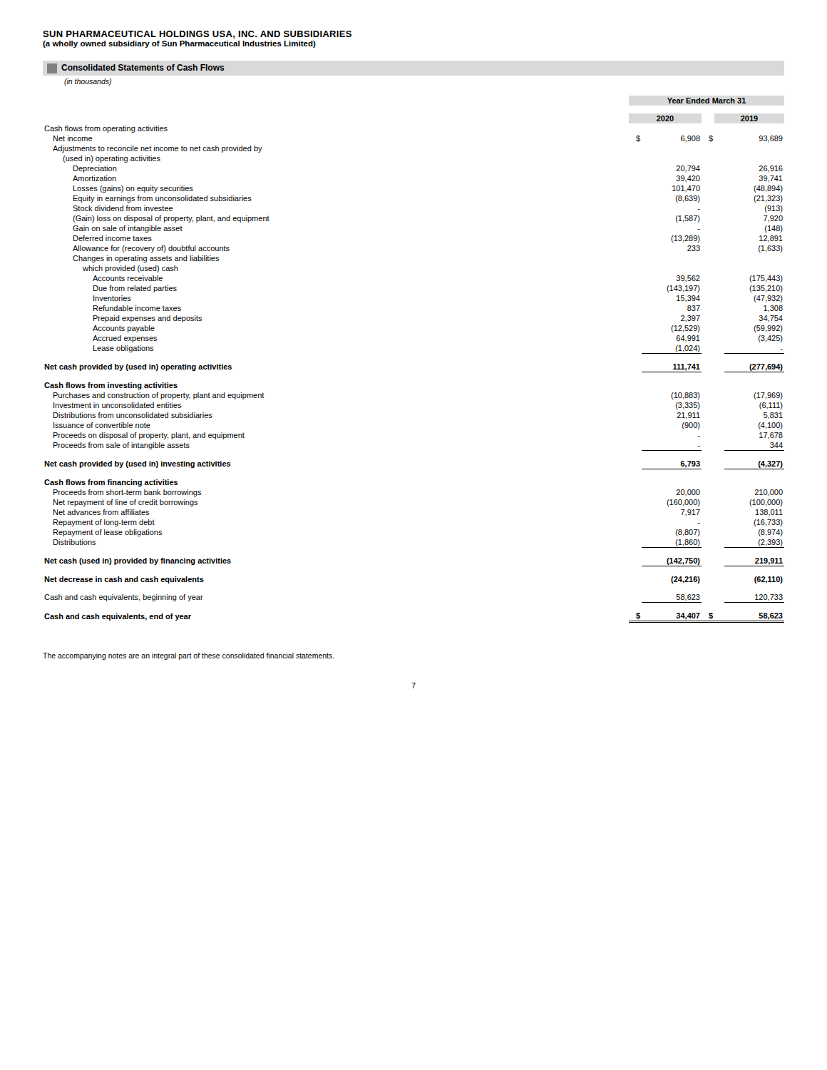SUN PHARMACEUTICAL HOLDINGS USA, INC. AND SUBSIDIARIES
(a wholly owned subsidiary of Sun Pharmaceutical Industries Limited)
Consolidated Statements of Cash Flows
(in thousands)
| | | Year Ended March 31 |
| | | 2020 | | 2019 |
| Cash flows from operating activities | | | | | | |
| Net income | | $ | 6,908 | $ | | 93,689 |
| Adjustments to reconcile net income to net cash provided by | | | | | | |
| (used in) operating activities | | | | | | |
| Depreciation | | | 20,794 | | | 26,916 |
| Amortization | | | 39,420 | | | 39,741 |
| Losses (gains) on equity securities | | | 101,470 | | | (48,894) |
| Equity in earnings from unconsolidated subsidiaries | | | (8,639) | | | (21,323) |
| Stock dividend from investee | | | - | | | (913) |
| (Gain) loss on disposal of property, plant, and equipment | | | (1,587) | | | 7,920 |
| Gain on sale of intangible asset | | | - | | | (148) |
| Deferred income taxes | | | (13,289) | | | 12,891 |
| Allowance for (recovery of) doubtful accounts | | | 233 | | | (1,633) |
| Changes in operating assets and liabilities | | | | | | |
| which provided (used) cash | | | | | | |
| Accounts receivable | | | 39,562 | | | (175,443) |
| Due from related parties | | | (143,197) | | | (135,210) |
| Inventories | | | 15,394 | | | (47,932) |
| Refundable income taxes | | | 837 | | | 1,308 |
| Prepaid expenses and deposits | | | 2,397 | | | 34,754 |
| Accounts payable | | | (12,529) | | | (59,992) |
| Accrued expenses | | | 64,991 | | | (3,425) |
| Lease obligations | | | (1,024) | | | - |
| Net cash provided by (used in) operating activities | | | 111,741 | | | (277,694) |
| Cash flows from investing activities | | | | | | |
| Purchases and construction of property, plant and equipment | | | (10,883) | | | (17,969) |
| Investment in unconsolidated entities | | | (3,335) | | | (6,111) |
| Distributions from unconsolidated subsidiaries | | | 21,911 | | | 5,831 |
| Issuance of convertible note | | | (900) | | | (4,100) |
| Proceeds on disposal of property, plant, and equipment | | | - | | | 17,678 |
| Proceeds from sale of intangible assets | | | - | | | 344 |
| Net cash provided by (used in) investing activities | | | 6,793 | | | (4,327) |
| Cash flows from financing activities | | | | | | |
| Proceeds from short-term bank borrowings | | | 20,000 | | | 210,000 |
| Net repayment of line of credit borrowings | | | (160,000) | | | (100,000) |
| Net advances from affiliates | | | 7,917 | | | 138,011 |
| Repayment of long-term debt | | | - | | | (16,733) |
| Repayment of lease obligations | | | (8,807) | | | (8,974) |
| Distributions | | | (1,860) | | | (2,393) |
| Net cash (used in) provided by financing activities | | | (142,750) | | | 219,911 |
| Net decrease in cash and cash equivalents | | | (24,216) | | | (62,110) |
| Cash and cash equivalents, beginning of year | | | 58,623 | | | 120,733 |
| Cash and cash equivalents, end of year | | $ | 34,407 | $ | | 58,623 |
The accompanying notes are an integral part of these consolidated financial statements.
7